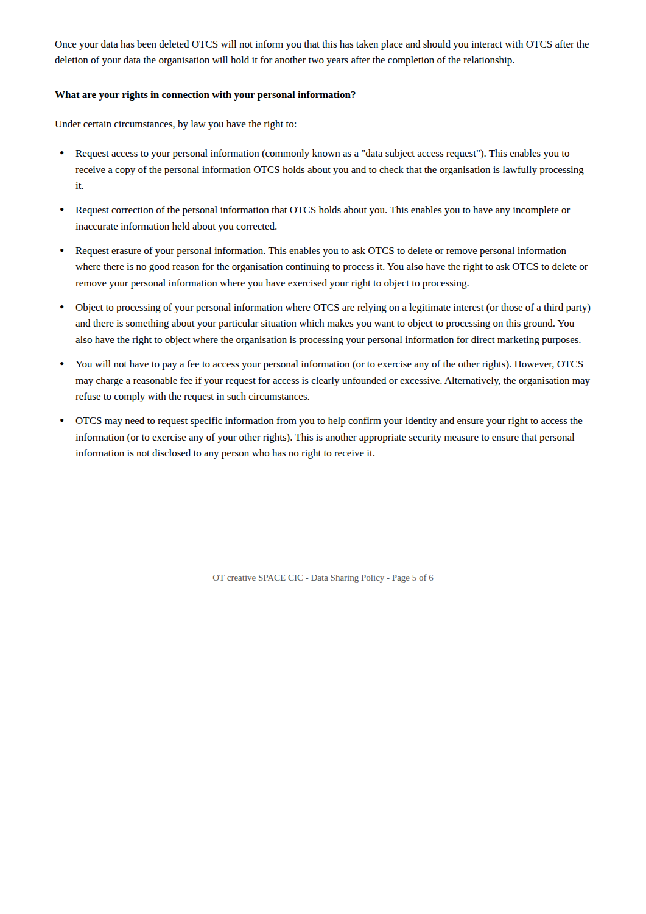Once your data has been deleted OTCS will not inform you that this has taken place and should you interact with OTCS after the deletion of your data the organisation will hold it for another two years after the completion of the relationship.
What are your rights in connection with your personal information?
Under certain circumstances, by law you have the right to:
Request access to your personal information (commonly known as a "data subject access request"). This enables you to receive a copy of the personal information OTCS holds about you and to check that the organisation is lawfully processing it.
Request correction of the personal information that OTCS holds about you. This enables you to have any incomplete or inaccurate information held about you corrected.
Request erasure of your personal information. This enables you to ask OTCS to delete or remove personal information where there is no good reason for the organisation continuing to process it. You also have the right to ask OTCS to delete or remove your personal information where you have exercised your right to object to processing.
Object to processing of your personal information where OTCS are relying on a legitimate interest (or those of a third party) and there is something about your particular situation which makes you want to object to processing on this ground. You also have the right to object where the organisation is processing your personal information for direct marketing purposes.
You will not have to pay a fee to access your personal information (or to exercise any of the other rights). However, OTCS may charge a reasonable fee if your request for access is clearly unfounded or excessive. Alternatively, the organisation may refuse to comply with the request in such circumstances.
OTCS may need to request specific information from you to help confirm your identity and ensure your right to access the information (or to exercise any of your other rights). This is another appropriate security measure to ensure that personal information is not disclosed to any person who has no right to receive it.
OT creative SPACE CIC - Data Sharing Policy - Page 5 of 6